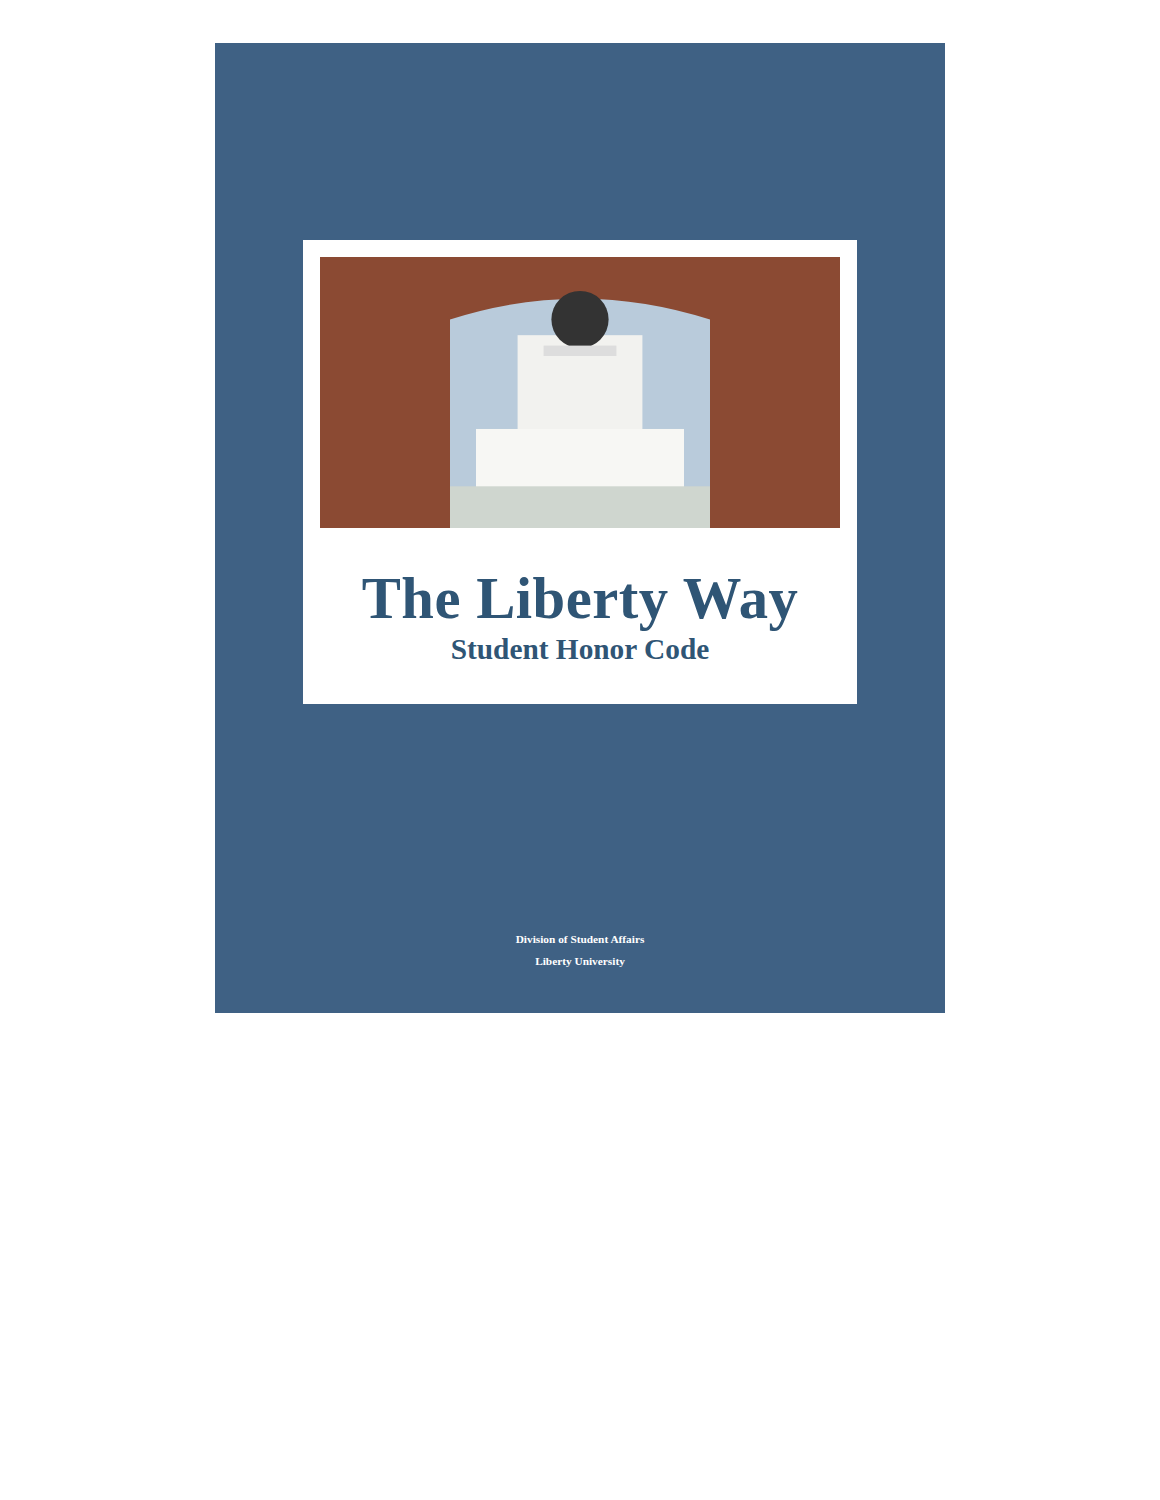The Liberty Way
Student Honor Code
Division of Student Affairs
Liberty University